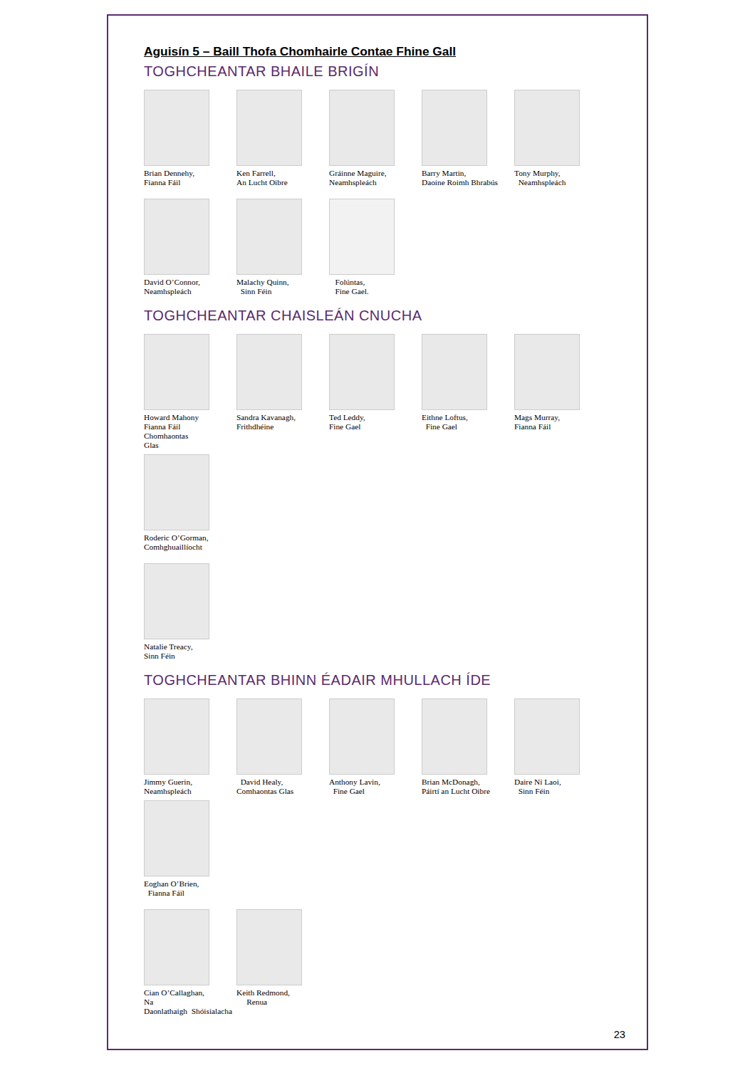Aguisín 5 – Baill Thofa Chomhairle Contae Fhine Gall
TOGHCHEANTAR BHAILE BRIGÍN
Brian Dennehy,
Fianna Fáil
Ken Farrell,
An Lucht Oibre
Gráinne Maguire,
Neamhspleách
Barry Martin,
Daoine Roimh Bhrabús
Tony Murphy,
Neamhspleách
David O’Connor,
Neamhspleách
Malachy Quinn,
Sinn Féin
Folúntas,
Fine Gael.
TOGHCHEANTAR CHAISLEÁN CNUCHA
Howard Mahony
Fianna Fáil
Chomhaontas
Glas
Sandra Kavanagh,
Frithdhéine
Ted Leddy,
Fine Gael
Eithne Loftus,
Fine Gael
Mags Murray,
Fianna Fáil
Roderic O’Gorman,
Comhghuaillíocht
Natalie Treacy,
Sinn Féin
TOGHCHEANTAR BHINN ÉADAIR MHULLACH ÍDE
Jimmy Guerin,
Neamhspleách
David Healy,
Comhaontas Glas
Anthony Lavin,
Fine Gael
Brian McDonagh,
Páirtí an Lucht Oibre
Daire Ní Laoi,
Sinn Féin
Eoghan O’Brien,
Fianna Fáil
Cian O’Callaghan,
Na Daonlathaigh Shóisialacha
Keith Redmond,
Renua
23